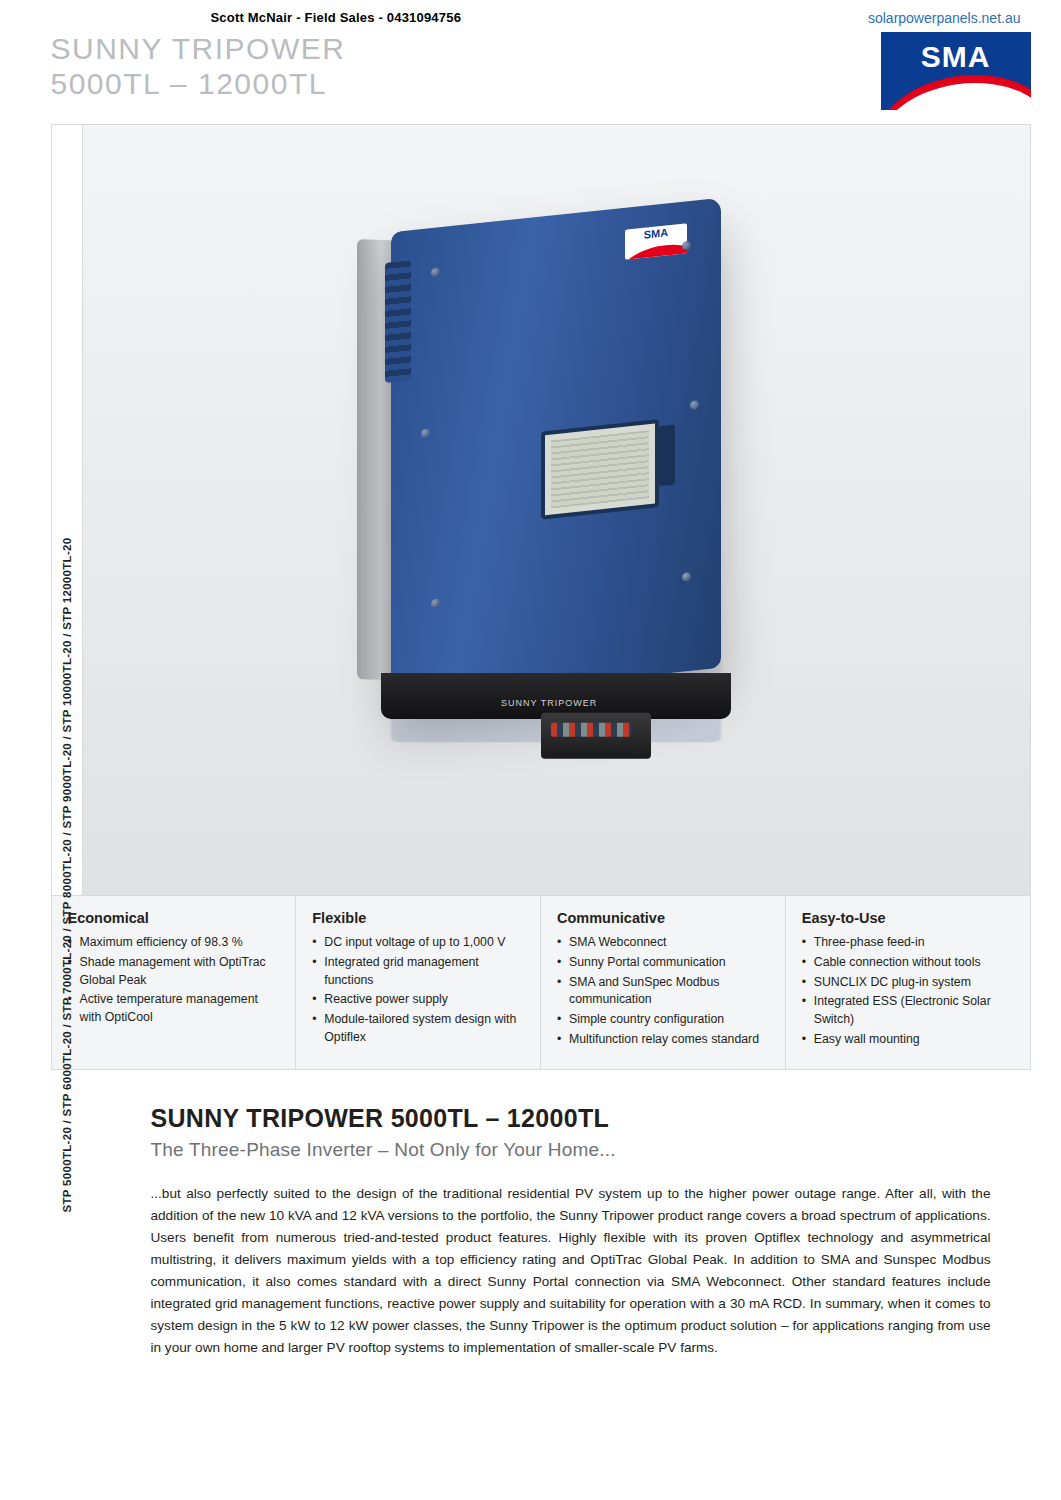Scott McNair - Field Sales - 0431094756
solarpowerpanels.net.au
SUNNY TRIPOWER 5000TL – 12000TL
SMA
STP 5000TL-20 / STP 6000TL-20 / STP 7000TL-20 / STP 8000TL-20 / STP 9000TL-20 / STP 10000TL-20 / STP 12000TL-20
SUNNY TRIPOWER
Economical
Maximum efficiency of 98.3 %
Shade management with OptiTrac Global Peak
Active temperature management with OptiCool
Flexible
DC input voltage of up to 1,000 V
Integrated grid management functions
Reactive power supply
Module-tailored system design with Optiflex
Communicative
SMA Webconnect
Sunny Portal communication
SMA and SunSpec Modbus communication
Simple country configuration
Multifunction relay comes standard
Easy-to-Use
Three-phase feed-in
Cable connection without tools
SUNCLIX DC plug-in system
Integrated ESS (Electronic Solar Switch)
Easy wall mounting
SUNNY TRIPOWER 5000TL – 12000TL
The Three-Phase Inverter – Not Only for Your Home...
...but also perfectly suited to the design of the traditional residential PV system up to the higher power outage range. After all, with the addition of the new 10 kVA and 12 kVA versions to the portfolio, the Sunny Tripower product range covers a broad spectrum of applications. Users benefit from numerous tried-and-tested product features. Highly flexible with its proven Optiflex technology and asymmetrical multistring, it delivers maximum yields with a top efficiency rating and OptiTrac Global Peak. In addition to SMA and Sunspec Modbus communication, it also comes standard with a direct Sunny Portal connection via SMA Webconnect. Other standard features include integrated grid management functions, reactive power supply and suitability for operation with a 30 mA RCD. In summary, when it comes to system design in the 5 kW to 12 kW power classes, the Sunny Tripower is the optimum product solution – for applications ranging from use in your own home and larger PV rooftop systems to implementation of smaller-scale PV farms.